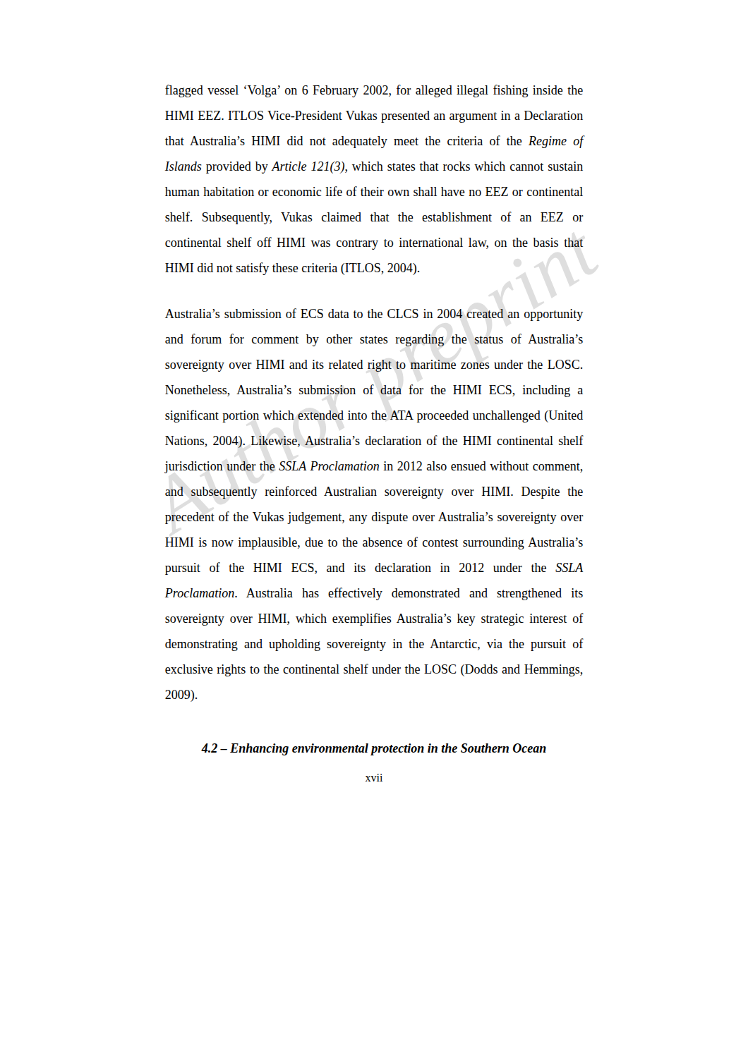Author preprint
flagged vessel ‘Volga’ on 6 February 2002, for alleged illegal fishing inside the HIMI EEZ. ITLOS Vice-President Vukas presented an argument in a Declaration that Australia’s HIMI did not adequately meet the criteria of the Regime of Islands provided by Article 121(3), which states that rocks which cannot sustain human habitation or economic life of their own shall have no EEZ or continental shelf. Subsequently, Vukas claimed that the establishment of an EEZ or continental shelf off HIMI was contrary to international law, on the basis that HIMI did not satisfy these criteria (ITLOS, 2004).
Australia’s submission of ECS data to the CLCS in 2004 created an opportunity and forum for comment by other states regarding the status of Australia’s sovereignty over HIMI and its related right to maritime zones under the LOSC. Nonetheless, Australia’s submission of data for the HIMI ECS, including a significant portion which extended into the ATA proceeded unchallenged (United Nations, 2004). Likewise, Australia’s declaration of the HIMI continental shelf jurisdiction under the SSLA Proclamation in 2012 also ensued without comment, and subsequently reinforced Australian sovereignty over HIMI. Despite the precedent of the Vukas judgement, any dispute over Australia’s sovereignty over HIMI is now implausible, due to the absence of contest surrounding Australia’s pursuit of the HIMI ECS, and its declaration in 2012 under the SSLA Proclamation. Australia has effectively demonstrated and strengthened its sovereignty over HIMI, which exemplifies Australia’s key strategic interest of demonstrating and upholding sovereignty in the Antarctic, via the pursuit of exclusive rights to the continental shelf under the LOSC (Dodds and Hemmings, 2009).
4.2 – Enhancing environmental protection in the Southern Ocean
xvii